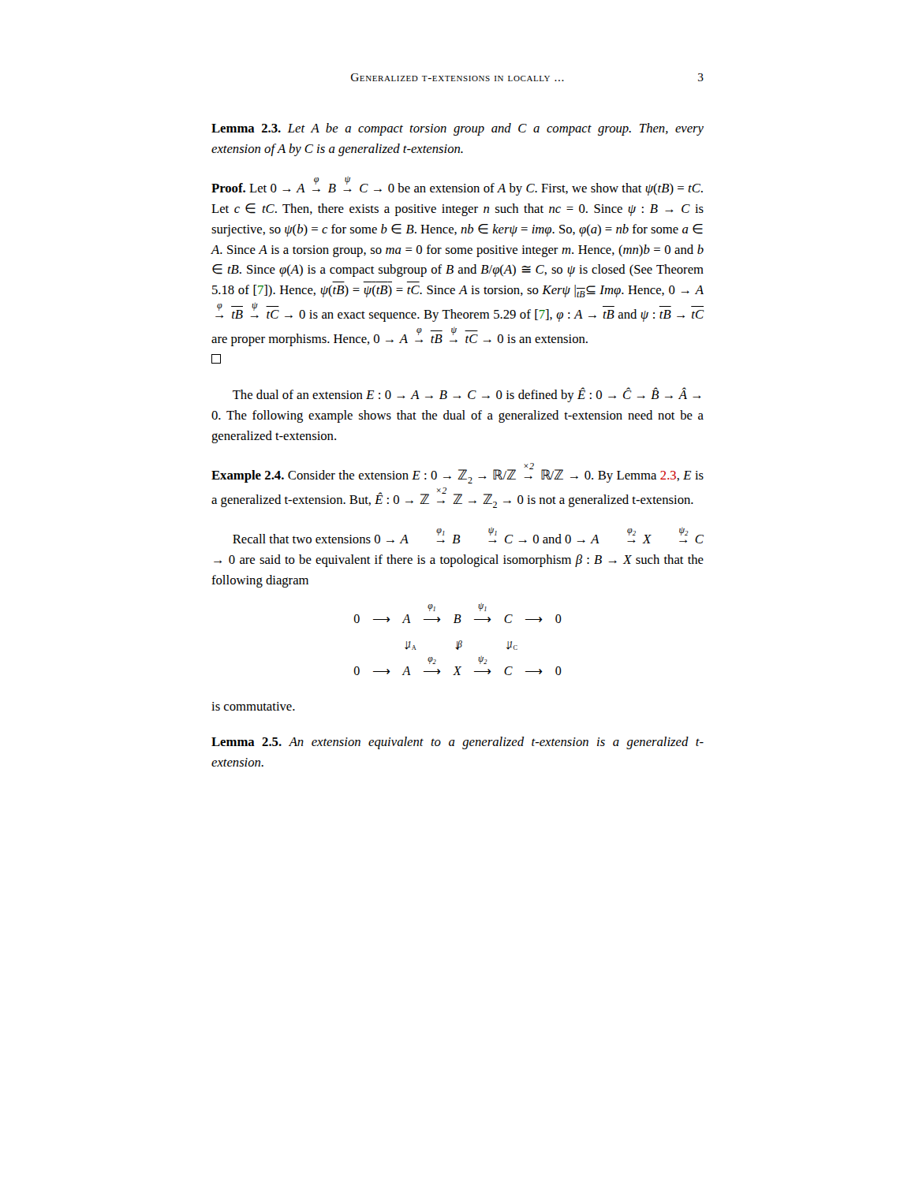Generalized t-extensions in locally ... 3
Lemma 2.3. Let A be a compact torsion group and C a compact group. Then, every extension of A by C is a generalized t-extension.
Proof. Let 0 → A φ→ B ψ→ C → 0 be an extension of A by C. First, we show that ψ(tB) = tC. Let c ∈ tC. Then, there exists a positive integer n such that nc = 0. Since ψ : B → C is surjective, so ψ(b) = c for some b ∈ B. Hence, nb ∈ kerψ = imφ. So, φ(a) = nb for some a ∈ A. Since A is a torsion group, so ma = 0 for some positive integer m. Hence, (mn)b = 0 and b ∈ tB. Since φ(A) is a compact subgroup of B and B/φ(A) ≅ C, so ψ is closed (See Theorem 5.18 of [7]). Hence, ψ(tB) = ψ(tB) = tC. Since A is torsion, so Kerψ |tB⊆ Imφ. Hence, 0 → A φ→ tB ψ→ tC → 0 is an exact sequence. By Theorem 5.29 of [7], φ : A → tB and ψ : tB → tC are proper morphisms. Hence, 0 → A φ→ tB ψ→ tC → 0 is an extension.
The dual of an extension E : 0 → A → B → C → 0 is defined by Ê : 0 → Ĉ → B̂ → Â → 0. The following example shows that the dual of a generalized t-extension need not be a generalized t-extension.
Example 2.4. Consider the extension E : 0 → ℤ2 → ℝ/ℤ ×2→ ℝ/ℤ → 0. By Lemma 2.3, E is a generalized t-extension. But, Ê : 0 → ℤ ×2→ ℤ → ℤ2 → 0 is not a generalized t-extension.
Recall that two extensions 0 → A φ1→ B ψ1→ C → 0 and 0 → A φ2→ X ψ2→ C → 0 are said to be equivalent if there is a topological isomorphism β : B → X such that the following diagram
| 0 | ⟶ | A | φ 1 ⟶ | B | ψ 1 ⟶ | C | ⟶ | 0 |
| | | ↓ 1 A | | ↓ β | | ↓ 1 C | | |
| 0 | ⟶ | A | φ 2 ⟶ | X | ψ 2 ⟶ | C | ⟶ | 0 |
is commutative.
Lemma 2.5. An extension equivalent to a generalized t-extension is a generalized t-extension.